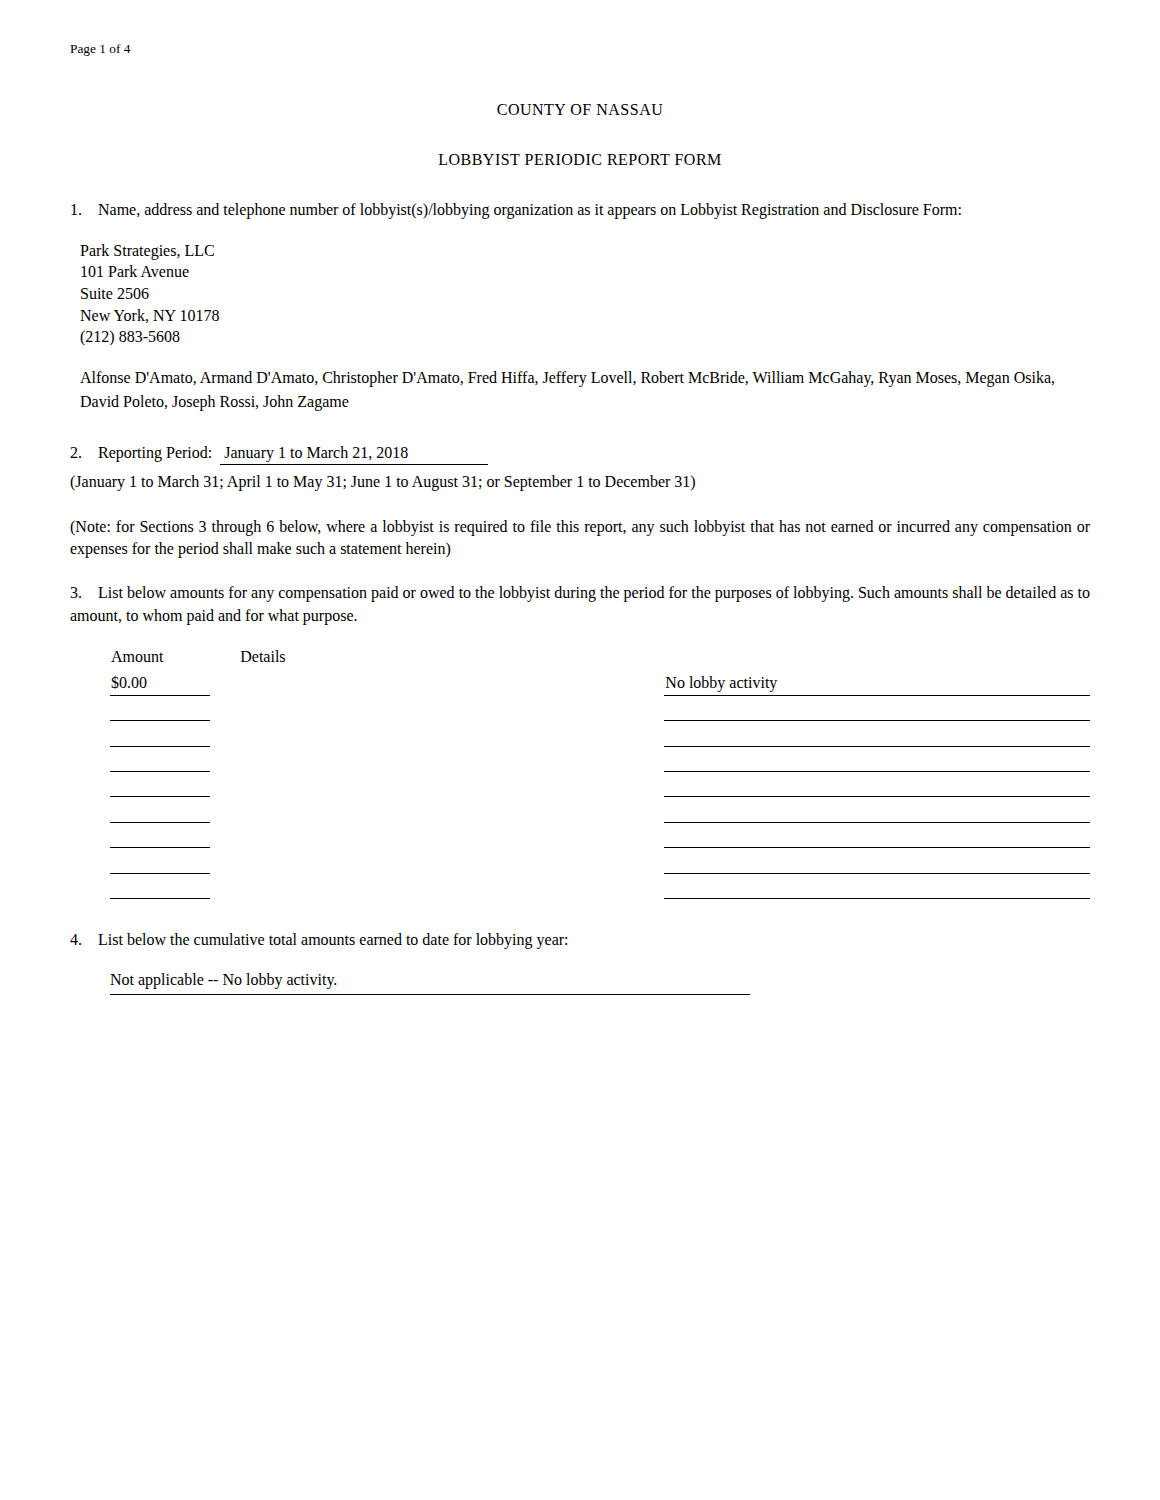Page 1 of 4
COUNTY OF NASSAU
LOBBYIST PERIODIC REPORT FORM
1. Name, address and telephone number of lobbyist(s)/lobbying organization as it appears on Lobbyist Registration and Disclosure Form:
Park Strategies, LLC
101 Park Avenue
Suite 2506
New York, NY 10178
(212) 883-5608
Alfonse D'Amato, Armand D'Amato, Christopher D'Amato, Fred Hiffa, Jeffery Lovell, Robert McBride, William McGahay, Ryan Moses, Megan Osika, David Poleto, Joseph Rossi, John Zagame
2. Reporting Period: January 1 to March 21, 2018
(January 1 to March 31; April 1 to May 31; June 1 to August 31; or September 1 to December 31)
(Note: for Sections 3 through 6 below, where a lobbyist is required to file this report, any such lobbyist that has not earned or incurred any compensation or expenses for the period shall make such a statement herein)
3. List below amounts for any compensation paid or owed to the lobbyist during the period for the purposes of lobbying. Such amounts shall be detailed as to amount, to whom paid and for what purpose.
| Amount | Details |
| --- | --- |
| $0.00 | | No lobby activity |
4. List below the cumulative total amounts earned to date for lobbying year:
Not applicable -- No lobby activity.